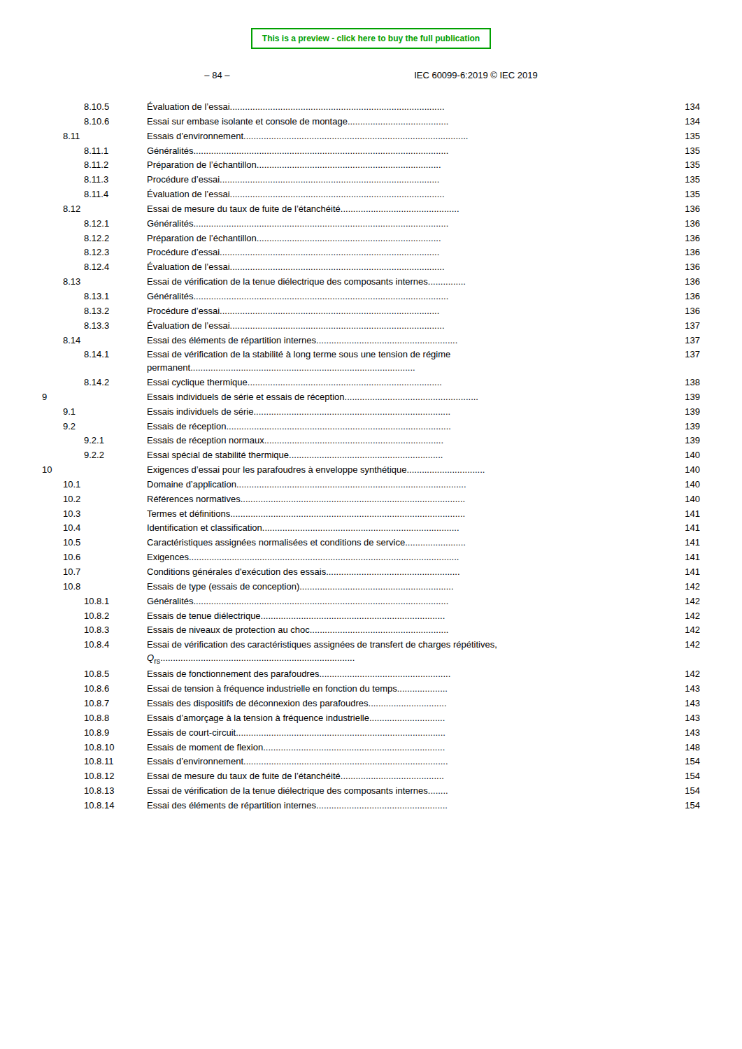This is a preview - click here to buy the full publication
– 84 – IEC 60099-6:2019 © IEC 2019
| 8.10.5 | Évaluation de l’essai ..................................................................................... | 134 |
| 8.10.6 | Essai sur embase isolante et console de montage ........................................ | 134 |
| 8.11 | Essais d’environnement ......................................................................................... | 135 |
| 8.11.1 | Généralités ..................................................................................................... | 135 |
| 8.11.2 | Préparation de l’échantillon ......................................................................... | 135 |
| 8.11.3 | Procédure d’essai ....................................................................................... | 135 |
| 8.11.4 | Évaluation de l’essai ..................................................................................... | 135 |
| 8.12 | Essai de mesure du taux de fuite de l’étanchéité ............................................... | 136 |
| 8.12.1 | Généralités ..................................................................................................... | 136 |
| 8.12.2 | Préparation de l’échantillon ......................................................................... | 136 |
| 8.12.3 | Procédure d’essai ....................................................................................... | 136 |
| 8.12.4 | Évaluation de l’essai ..................................................................................... | 136 |
| 8.13 | Essai de vérification de la tenue diélectrique des composants internes ............... | 136 |
| 8.13.1 | Généralités ..................................................................................................... | 136 |
| 8.13.2 | Procédure d’essai ....................................................................................... | 136 |
| 8.13.3 | Évaluation de l’essai ..................................................................................... | 137 |
| 8.14 | Essai des éléments de répartition internes ........................................................ | 137 |
| 8.14.1 | Essai de vérification de la stabilité à long terme sous une tension de régime permanent ......................................................................................... | 137 |
| 8.14.2 | Essai cyclique thermique ............................................................................. | 138 |
| 9 | Essais individuels de série et essais de réception ..................................................... | 139 |
| 9.1 | Essais individuels de série .............................................................................. | 139 |
| 9.2 | Essais de réception ......................................................................................... | 139 |
| 9.2.1 | Essais de réception normaux ....................................................................... | 139 |
| 9.2.2 | Essai spécial de stabilité thermique ............................................................. | 140 |
| 10 | Exigences d’essai pour les parafoudres à enveloppe synthétique ............................... | 140 |
| 10.1 | Domaine d’application ........................................................................................... | 140 |
| 10.2 | Références normatives ......................................................................................... | 140 |
| 10.3 | Termes et définitions ............................................................................................. | 141 |
| 10.4 | Identification et classification .............................................................................. | 141 |
| 10.5 | Caractéristiques assignées normalisées et conditions de service ........................ | 141 |
| 10.6 | Exigences ........................................................................................................... | 141 |
| 10.7 | Conditions générales d'exécution des essais ..................................................... | 141 |
| 10.8 | Essais de type (essais de conception) ............................................................. | 142 |
| 10.8.1 | Généralités ..................................................................................................... | 142 |
| 10.8.2 | Essais de tenue diélectrique ......................................................................... | 142 |
| 10.8.3 | Essais de niveaux de protection au choc ....................................................... | 142 |
| 10.8.4 | Essai de vérification des caractéristiques assignées de transfert de charges répétitives, Q rs ............................................................................. | 142 |
| 10.8.5 | Essais de fonctionnement des parafoudres .................................................... | 142 |
| 10.8.6 | Essai de tension à fréquence industrielle en fonction du temps .................... | 143 |
| 10.8.7 | Essais des dispositifs de déconnexion des parafoudres ............................... | 143 |
| 10.8.8 | Essais d’amorçage à la tension à fréquence industrielle .............................. | 143 |
| 10.8.9 | Essais de court-circuit ................................................................................... | 143 |
| 10.8.10 | Essais de moment de flexion ........................................................................ | 148 |
| 10.8.11 | Essais d’environnement ................................................................................. | 154 |
| 10.8.12 | Essai de mesure du taux de fuite de l’étanchéité ......................................... | 154 |
| 10.8.13 | Essai de vérification de la tenue diélectrique des composants internes ........ | 154 |
| 10.8.14 | Essai des éléments de répartition internes .................................................... | 154 |